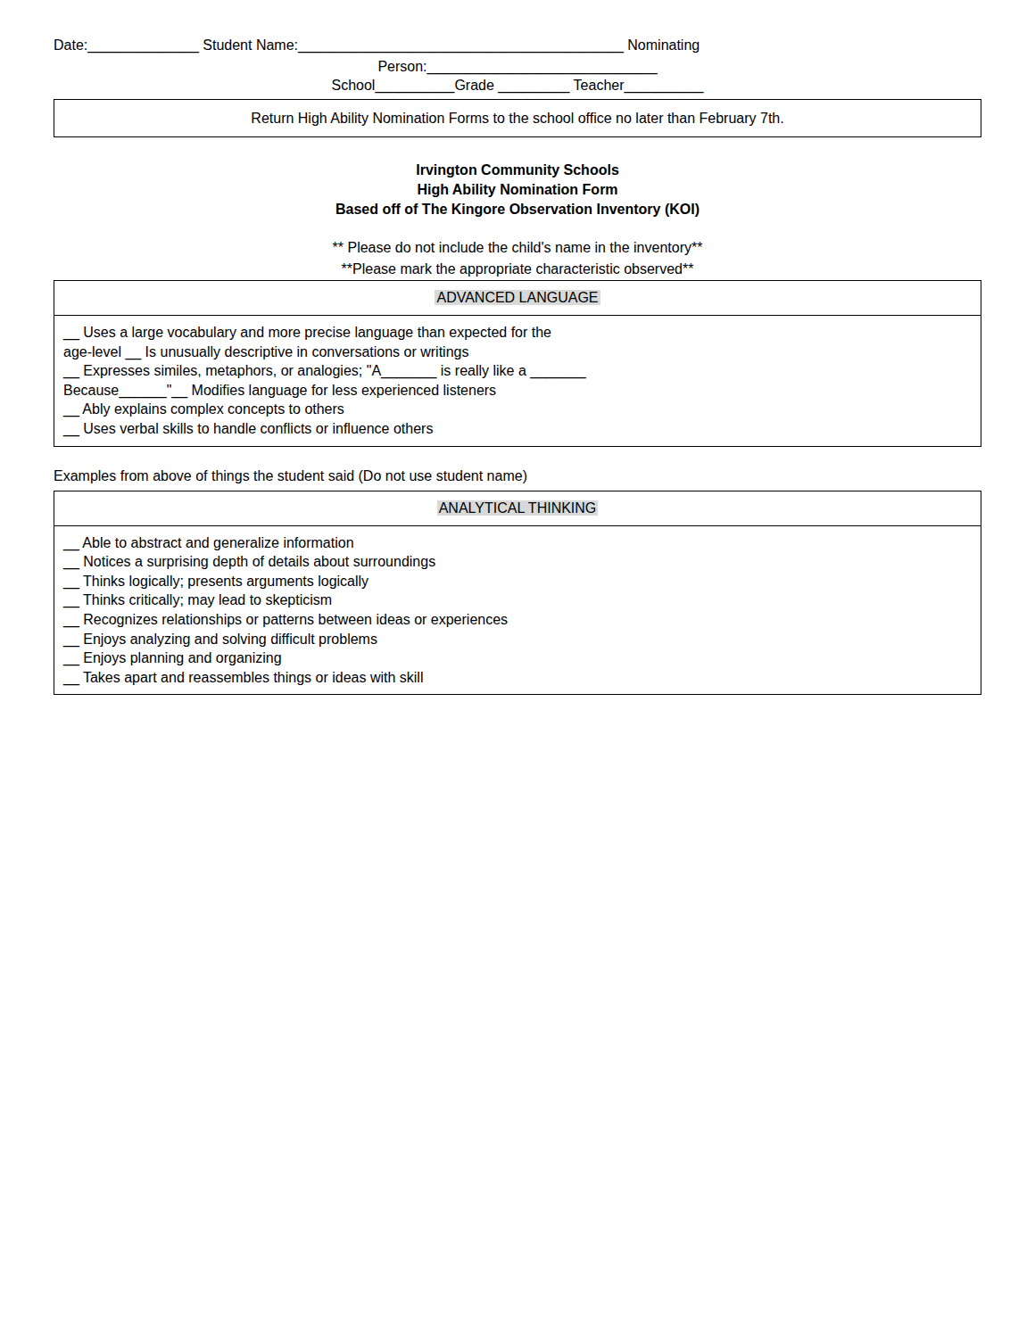Date:______________ Student Name:_________________________________________ Nominating
Person:_____________________________
School__________Grade _________ Teacher__________
Return High Ability Nomination Forms to the school office no later than February 7th.
Irvington Community Schools
High Ability Nomination Form
Based off of The Kingore Observation Inventory (KOI)
** Please do not include the child's name in the inventory**
**Please mark the appropriate characteristic observed**
| ADVANCED LANGUAGE |
| __ Uses a large vocabulary and more precise language than expected for the age-level __ Is unusually descriptive in conversations or writings __ Expresses similes, metaphors, or analogies; "A_______ is really like a _______ Because______"__ Modifies language for less experienced listeners __ Ably explains complex concepts to others __ Uses verbal skills to handle conflicts or influence others |
Examples from above of things the student said (Do not use student name)
| ANALYTICAL THINKING |
| __ Able to abstract and generalize information __ Notices a surprising depth of details about surroundings __ Thinks logically; presents arguments logically __ Thinks critically; may lead to skepticism __ Recognizes relationships or patterns between ideas or experiences __ Enjoys analyzing and solving difficult problems __ Enjoys planning and organizing __ Takes apart and reassembles things or ideas with skill |